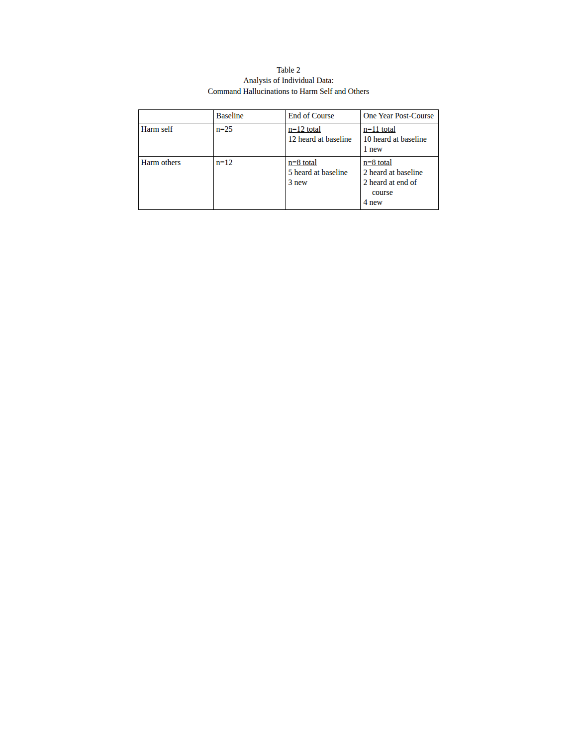Table 2
Analysis of Individual Data:
Command Hallucinations to Harm Self and Others
| | Baseline | End of Course | One Year Post-Course |
| Harm self | n=25 | n=12 total 12 heard at baseline | n=11 total 10 heard at baseline 1 new |
| Harm others | n=12 | n=8 total 5 heard at baseline 3 new | n=8 total 2 heard at baseline 2 heard at end of course 4 new |